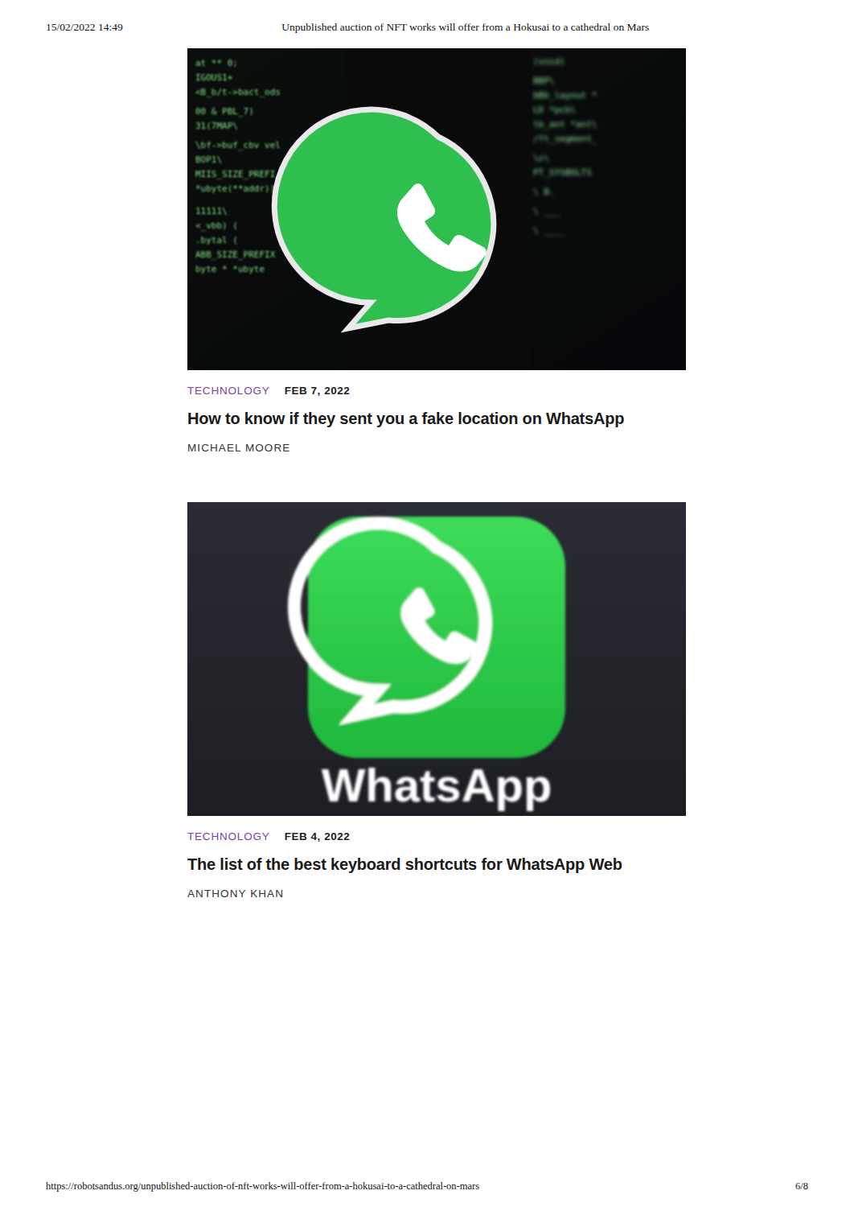15/02/2022 14:49 Unpublished auction of NFT works will offer from a Hokusai to a cathedral on Mars
at ** 0; IGOUS1+ <B_b/t->bact_ods 00 & PBL_7) 31(7MAP\ \bf->buf_cbv vel BOP1\ MIIS_SIZE_PREFI *ubyte(**addr)) 11111\ <_vbb) ( .bytal ( ABB_SIZE_PREFIX byte * *ubyte (void) BBP\ bBb_layout * LD *pcb\ lb_ant *ant\ /ft_segment_ \s\ PT_SYSBOLTS \ B. \ ___ \ ____
Technology Feb 7, 2022
How to know if they sent you a fake location on WhatsApp
Michael Moore
WhatsApp
Technology Feb 4, 2022
The list of the best keyboard shortcuts for WhatsApp Web
Anthony Khan
https://robotsandus.org/unpublished-auction-of-nft-works-will-offer-from-a-hokusai-to-a-cathedral-on-mars 6/8